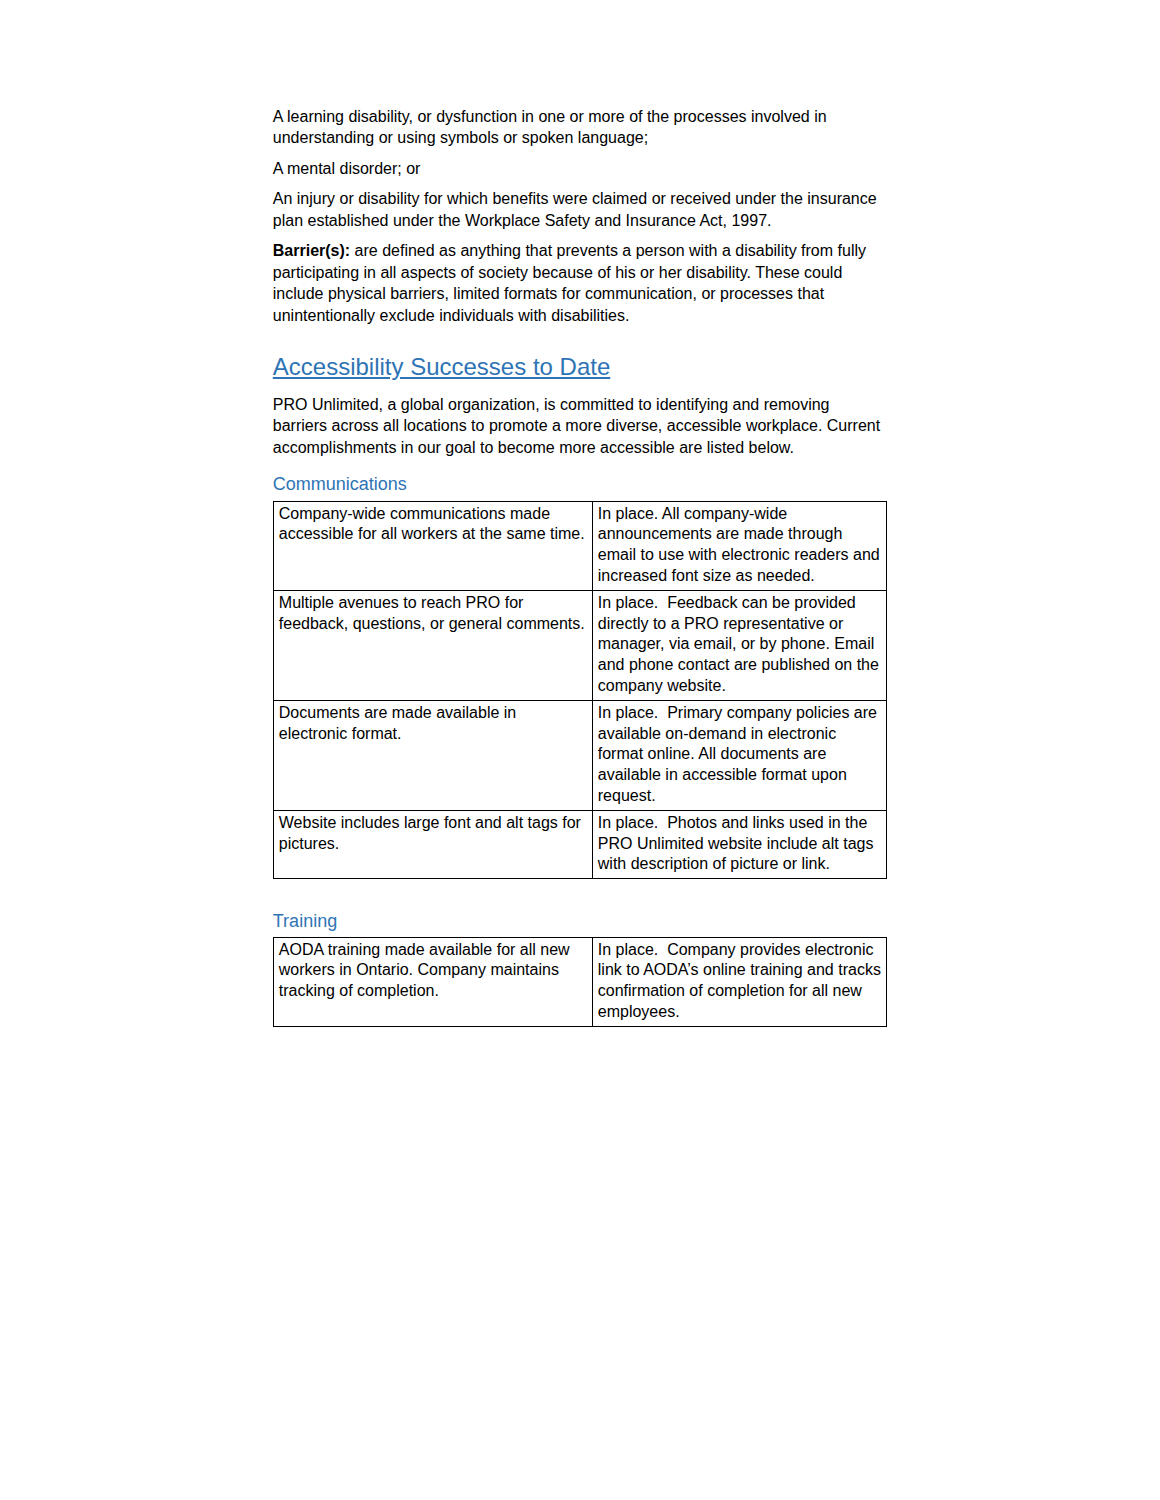A learning disability, or dysfunction in one or more of the processes involved in understanding or using symbols or spoken language;
A mental disorder; or
An injury or disability for which benefits were claimed or received under the insurance plan established under the Workplace Safety and Insurance Act, 1997.
Barrier(s): are defined as anything that prevents a person with a disability from fully participating in all aspects of society because of his or her disability. These could include physical barriers, limited formats for communication, or processes that unintentionally exclude individuals with disabilities.
Accessibility Successes to Date
PRO Unlimited, a global organization, is committed to identifying and removing barriers across all locations to promote a more diverse, accessible workplace. Current accomplishments in our goal to become more accessible are listed below.
Communications
| Company-wide communications made accessible for all workers at the same time. | In place. All company-wide announcements are made through email to use with electronic readers and increased font size as needed. |
| Multiple avenues to reach PRO for feedback, questions, or general comments. | In place. Feedback can be provided directly to a PRO representative or manager, via email, or by phone. Email and phone contact are published on the company website. |
| Documents are made available in electronic format. | In place. Primary company policies are available on-demand in electronic format online. All documents are available in accessible format upon request. |
| Website includes large font and alt tags for pictures. | In place. Photos and links used in the PRO Unlimited website include alt tags with description of picture or link. |
Training
| AODA training made available for all new workers in Ontario. Company maintains tracking of completion. | In place. Company provides electronic link to AODA’s online training and tracks confirmation of completion for all new employees. |